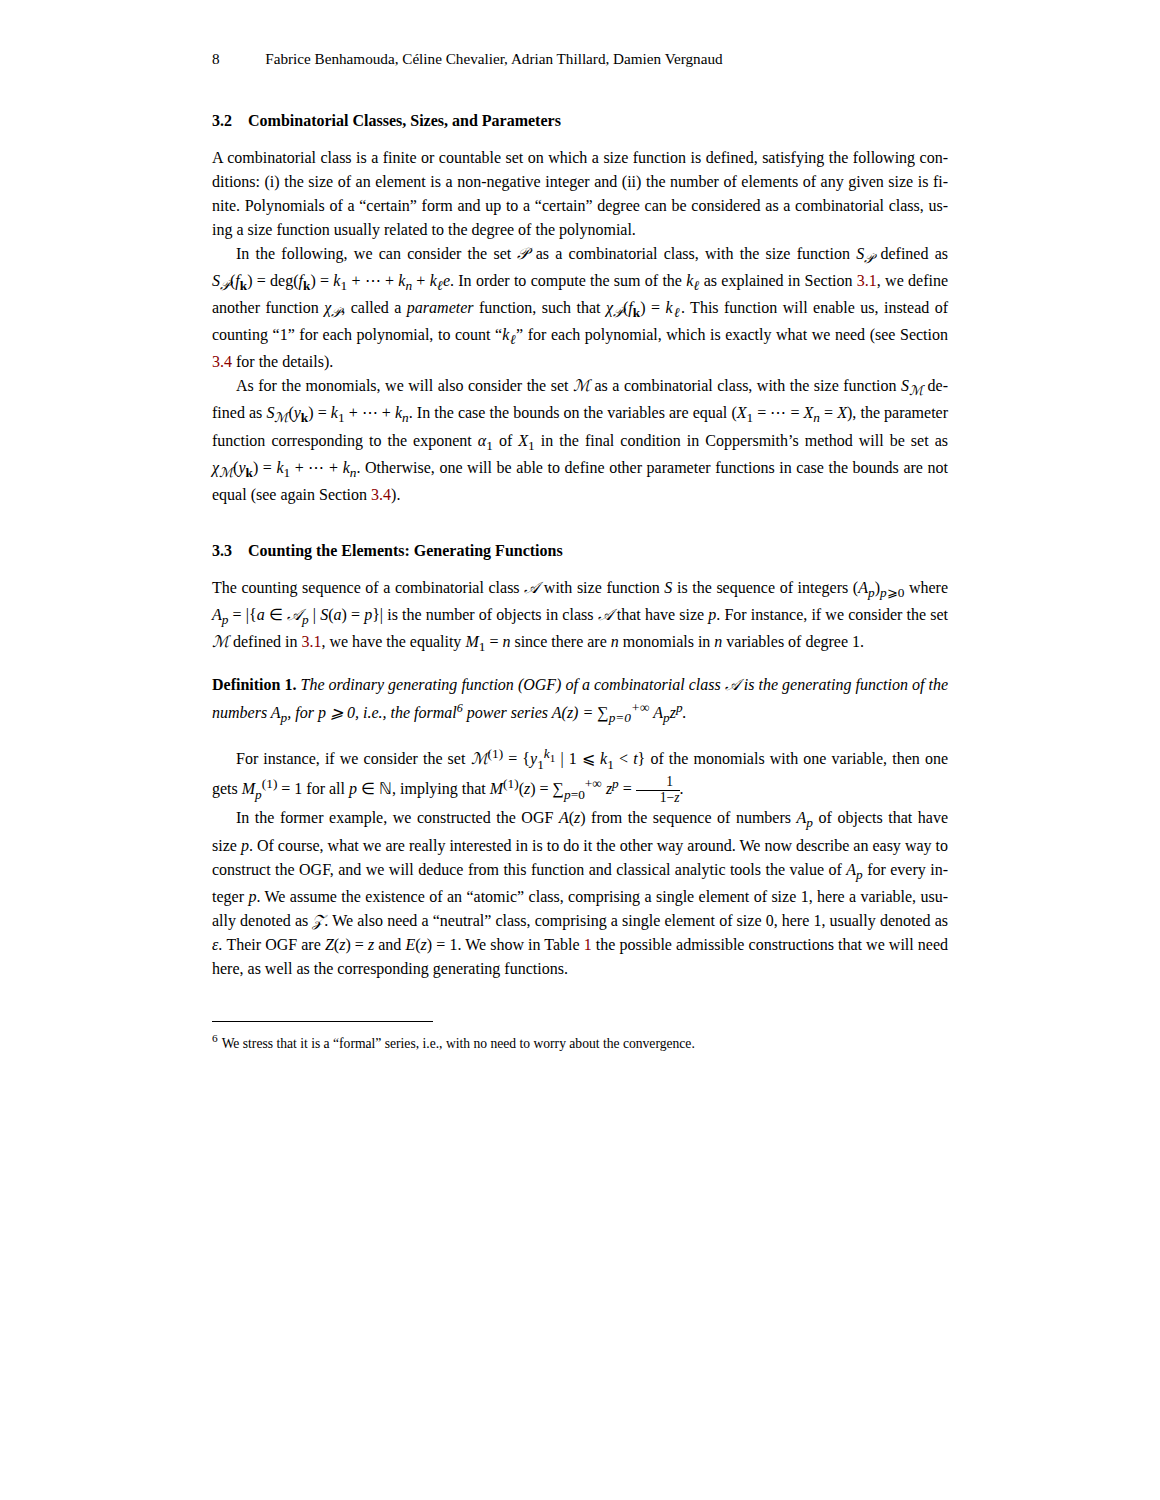8 Fabrice Benhamouda, Céline Chevalier, Adrian Thillard, Damien Vergnaud
3.2 Combinatorial Classes, Sizes, and Parameters
A combinatorial class is a finite or countable set on which a size function is defined, satisfying the following conditions: (i) the size of an element is a non-negative integer and (ii) the number of elements of any given size is finite. Polynomials of a “certain” form and up to a “certain” degree can be considered as a combinatorial class, using a size function usually related to the degree of the polynomial.
In the following, we can consider the set 𝒫 as a combinatorial class, with the size function S𝒫 defined as S𝒫(fk) = deg(fk) = k1 + ⋯ + kn + kℓe. In order to compute the sum of the kℓ as explained in Section 3.1, we define another function χ𝒫, called a parameter function, such that χ𝒫(fk) = kℓ. This function will enable us, instead of counting “1” for each polynomial, to count “kℓ” for each polynomial, which is exactly what we need (see Section 3.4 for the details).
As for the monomials, we will also consider the set ℳ as a combinatorial class, with the size function Sℳ defined as Sℳ(yk) = k1 + ⋯ + kn. In the case the bounds on the variables are equal (X1 = ⋯ = Xn = X), the parameter function corresponding to the exponent α1 of X1 in the final condition in Coppersmith’s method will be set as χℳ(yk) = k1 + ⋯ + kn. Otherwise, one will be able to define other parameter functions in case the bounds are not equal (see again Section 3.4).
3.3 Counting the Elements: Generating Functions
The counting sequence of a combinatorial class 𝒜 with size function S is the sequence of integers (Ap)p⩾0 where Ap = |{a ∈ 𝒜p | S(a) = p}| is the number of objects in class 𝒜 that have size p. For instance, if we consider the set ℳ defined in 3.1, we have the equality M1 = n since there are n monomials in n variables of degree 1.
Definition 1. The ordinary generating function (OGF) of a combinatorial class 𝒜 is the generating function of the numbers Ap, for p ⩾ 0, i.e., the formal6 power series A(z) = ∑p=0+∞ Apzp.
For instance, if we consider the set ℳ(1) = {y1k1 | 1 ⩽ k1 < t} of the monomials with one variable, then one gets Mp(1) = 1 for all p ∈ ℕ, implying that M(1)(z) = ∑p=0+∞ zp = 11−z.
In the former example, we constructed the OGF A(z) from the sequence of numbers Ap of objects that have size p. Of course, what we are really interested in is to do it the other way around. We now describe an easy way to construct the OGF, and we will deduce from this function and classical analytic tools the value of Ap for every integer p. We assume the existence of an “atomic” class, comprising a single element of size 1, here a variable, usually denoted as 𝒵. We also need a “neutral” class, comprising a single element of size 0, here 1, usually denoted as ε. Their OGF are Z(z) = z and E(z) = 1. We show in Table 1 the possible admissible constructions that we will need here, as well as the corresponding generating functions.
6We stress that it is a “formal” series, i.e., with no need to worry about the convergence.